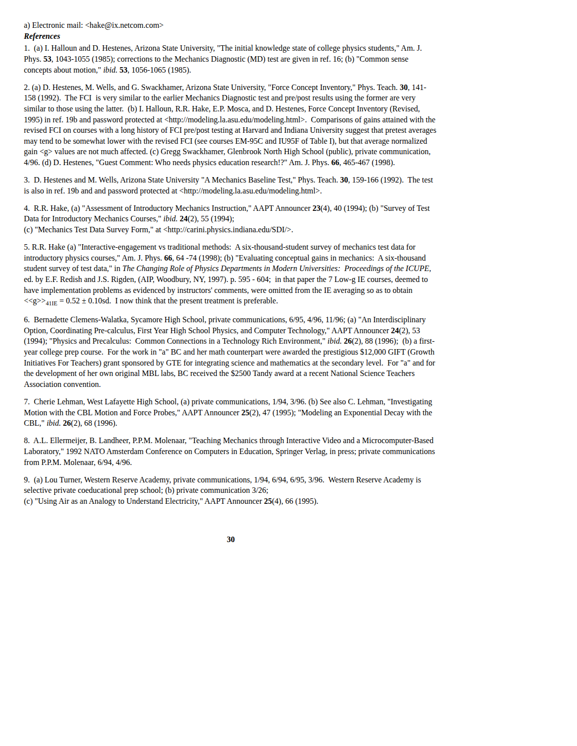a) Electronic mail: <hake@ix.netcom.com>
References
1. (a) I. Halloun and D. Hestenes, Arizona State University, "The initial knowledge state of college physics students," Am. J. Phys. 53, 1043-1055 (1985); corrections to the Mechanics Diagnostic (MD) test are given in ref. 16; (b) "Common sense concepts about motion," ibid. 53, 1056-1065 (1985).
2. (a) D. Hestenes, M. Wells, and G. Swackhamer, Arizona State University, "Force Concept Inventory," Phys. Teach. 30, 141-158 (1992). The FCI is very similar to the earlier Mechanics Diagnostic test and pre/post results using the former are very similar to those using the latter. (b) I. Halloun, R.R. Hake, E.P. Mosca, and D. Hestenes, Force Concept Inventory (Revised, 1995) in ref. 19b and password protected at <http://modeling.la.asu.edu/modeling.html>. Comparisons of gains attained with the revised FCI on courses with a long history of FCI pre/post testing at Harvard and Indiana University suggest that pretest averages may tend to be somewhat lower with the revised FCI (see courses EM-95C and IU95F of Table I), but that average normalized gain <g> values are not much affected. (c) Gregg Swackhamer, Glenbrook North High School (public), private communication, 4/96. (d) D. Hestenes, "Guest Comment: Who needs physics education research!?" Am. J. Phys. 66, 465-467 (1998).
3. D. Hestenes and M. Wells, Arizona State University "A Mechanics Baseline Test," Phys. Teach. 30, 159-166 (1992). The test is also in ref. 19b and and password protected at <http://modeling.la.asu.edu/modeling.html>.
4. R.R. Hake, (a) "Assessment of Introductory Mechanics Instruction," AAPT Announcer 23(4), 40 (1994); (b) "Survey of Test Data for Introductory Mechanics Courses," ibid. 24(2), 55 (1994);
(c) "Mechanics Test Data Survey Form," at <http://carini.physics.indiana.edu/SDI/>.
5. R.R. Hake (a) "Interactive-engagement vs traditional methods: A six-thousand-student survey of mechanics test data for introductory physics courses," Am. J. Phys. 66, 64 -74 (1998); (b) "Evaluating conceptual gains in mechanics: A six-thousand student survey of test data," in The Changing Role of Physics Departments in Modern Universities: Proceedings of the ICUPE, ed. by E.F. Redish and J.S. Rigden, (AIP, Woodbury, NY, 1997). p. 595 - 604; in that paper the 7 Low-g IE courses, deemed to have implementation problems as evidenced by instructors' comments, were omitted from the IE averaging so as to obtain <<g>>41IE = 0.52 ± 0.10sd. I now think that the present treatment is preferable.
6. Bernadette Clemens-Walatka, Sycamore High School, private communications, 6/95, 4/96, 11/96; (a) "An Interdisciplinary Option, Coordinating Pre-calculus, First Year High School Physics, and Computer Technology," AAPT Announcer 24(2), 53 (1994); "Physics and Precalculus: Common Connections in a Technology Rich Environment," ibid. 26(2), 88 (1996); (b) a first-year college prep course. For the work in "a" BC and her math counterpart were awarded the prestigious $12,000 GIFT (Growth Initiatives For Teachers) grant sponsored by GTE for integrating science and mathematics at the secondary level. For "a" and for the development of her own original MBL labs, BC received the $2500 Tandy award at a recent National Science Teachers Association convention.
7. Cherie Lehman, West Lafayette High School, (a) private communications, 1/94, 3/96. (b) See also C. Lehman, "Investigating Motion with the CBL Motion and Force Probes," AAPT Announcer 25(2), 47 (1995); "Modeling an Exponential Decay with the CBL," ibid. 26(2), 68 (1996).
8. A.L. Ellermeijer, B. Landheer, P.P.M. Molenaar, "Teaching Mechanics through Interactive Video and a Microcomputer-Based Laboratory," 1992 NATO Amsterdam Conference on Computers in Education, Springer Verlag, in press; private communications from P.P.M. Molenaar, 6/94, 4/96.
9. (a) Lou Turner, Western Reserve Academy, private communications, 1/94, 6/94, 6/95, 3/96. Western Reserve Academy is selective private coeducational prep school; (b) private communication 3/26;
(c) "Using Air as an Analogy to Understand Electricity," AAPT Announcer 25(4), 66 (1995).
30